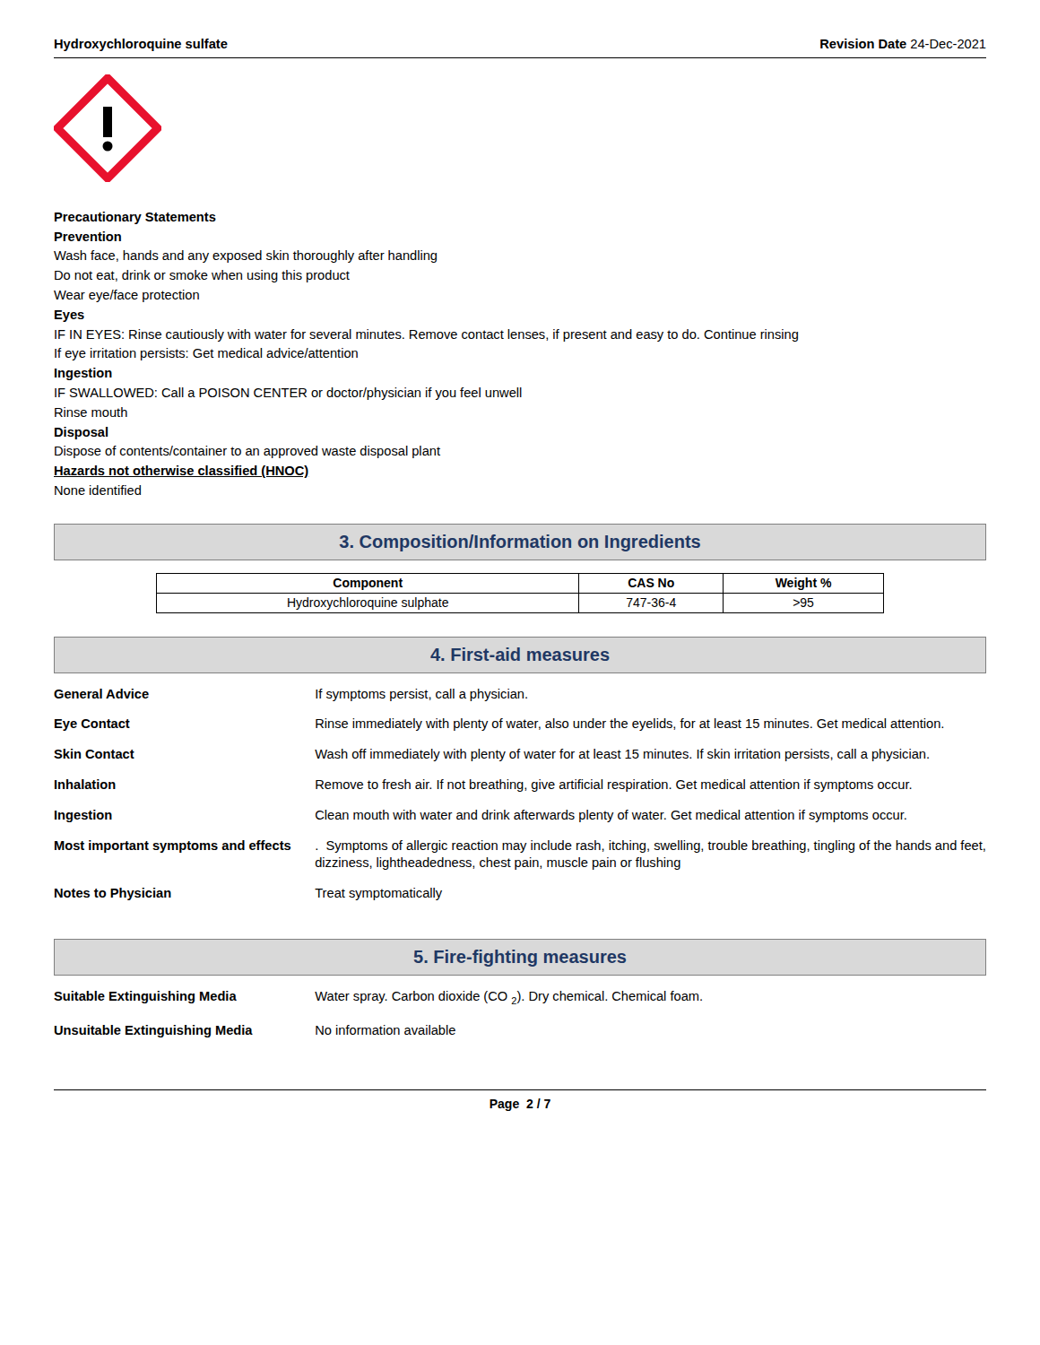Hydroxychloroquine sulfate
Revision Date 24-Dec-2021
Precautionary Statements
Prevention
Wash face, hands and any exposed skin thoroughly after handling
Do not eat, drink or smoke when using this product
Wear eye/face protection
Eyes
IF IN EYES: Rinse cautiously with water for several minutes. Remove contact lenses, if present and easy to do. Continue rinsing
If eye irritation persists: Get medical advice/attention
Ingestion
IF SWALLOWED: Call a POISON CENTER or doctor/physician if you feel unwell
Rinse mouth
Disposal
Dispose of contents/container to an approved waste disposal plant
Hazards not otherwise classified (HNOC)
None identified
3. Composition/Information on Ingredients
| Component | CAS No | Weight % |
| --- | --- | --- |
| Hydroxychloroquine sulphate | 747-36-4 | >95 |
4. First-aid measures
| General Advice | If symptoms persist, call a physician. |
| Eye Contact | Rinse immediately with plenty of water, also under the eyelids, for at least 15 minutes. Get medical attention. |
| Skin Contact | Wash off immediately with plenty of water for at least 15 minutes. If skin irritation persists, call a physician. |
| Inhalation | Remove to fresh air. If not breathing, give artificial respiration. Get medical attention if symptoms occur. |
| Ingestion | Clean mouth with water and drink afterwards plenty of water. Get medical attention if symptoms occur. |
| Most important symptoms and effects | . Symptoms of allergic reaction may include rash, itching, swelling, trouble breathing, tingling of the hands and feet, dizziness, lightheadedness, chest pain, muscle pain or flushing |
| Notes to Physician | Treat symptomatically |
5. Fire-fighting measures
| Suitable Extinguishing Media | Water spray. Carbon dioxide (CO 2 ). Dry chemical. Chemical foam. |
| Unsuitable Extinguishing Media | No information available |
Page 2 / 7